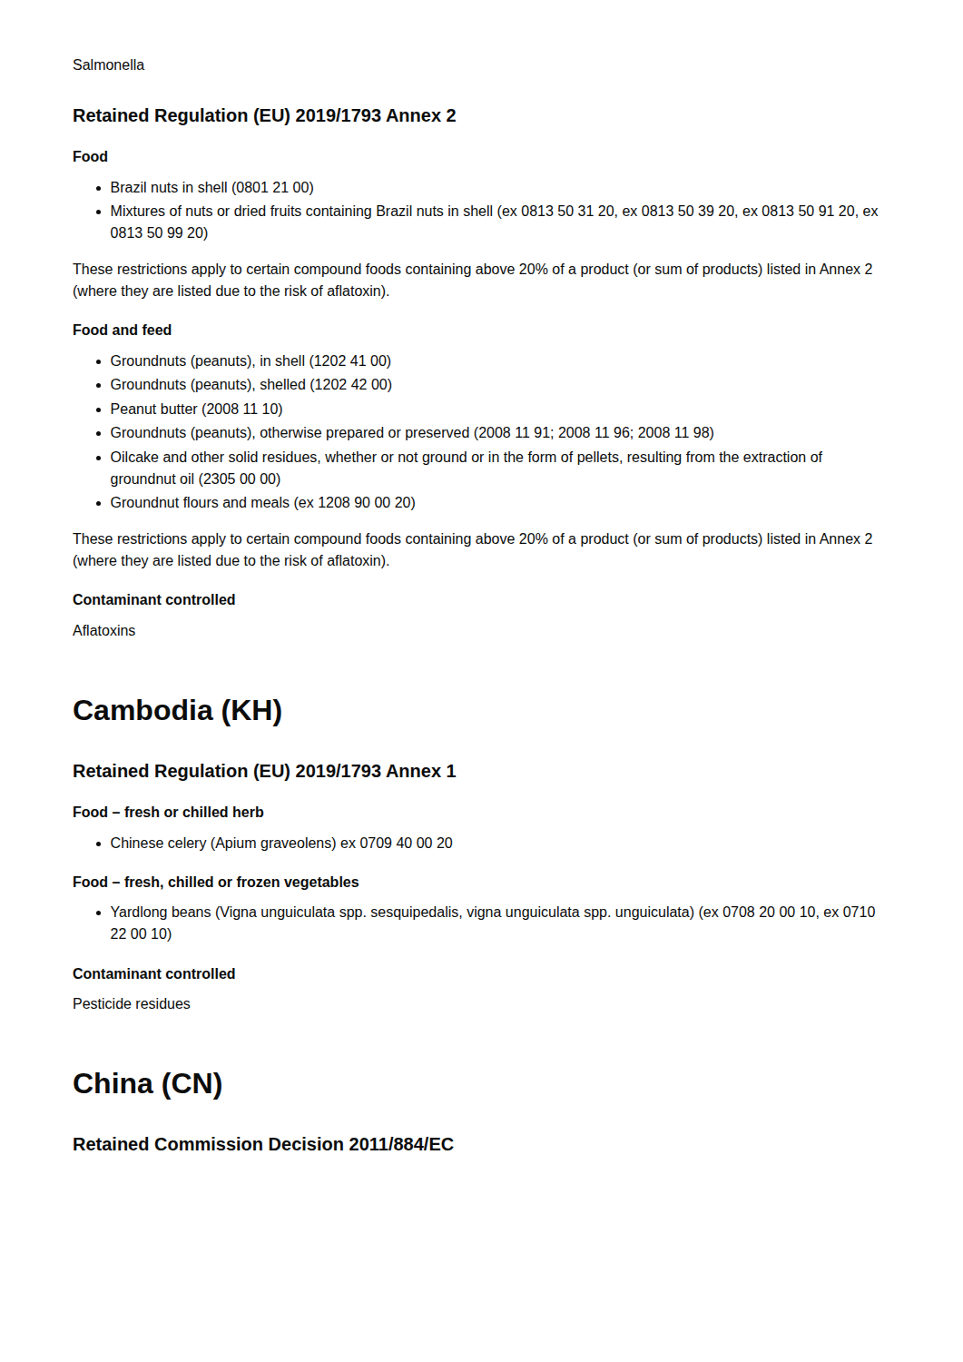Salmonella
Retained Regulation (EU) 2019/1793 Annex 2
Food
Brazil nuts in shell (0801 21 00)
Mixtures of nuts or dried fruits containing Brazil nuts in shell (ex 0813 50 31 20, ex 0813 50 39 20, ex 0813 50 91 20, ex 0813 50 99 20)
These restrictions apply to certain compound foods containing above 20% of a product (or sum of products) listed in Annex 2 (where they are listed due to the risk of aflatoxin).
Food and feed
Groundnuts (peanuts), in shell (1202 41 00)
Groundnuts (peanuts), shelled (1202 42 00)
Peanut butter (2008 11 10)
Groundnuts (peanuts), otherwise prepared or preserved (2008 11 91; 2008 11 96; 2008 11 98)
Oilcake and other solid residues, whether or not ground or in the form of pellets, resulting from the extraction of groundnut oil (2305 00 00)
Groundnut flours and meals (ex 1208 90 00 20)
These restrictions apply to certain compound foods containing above 20% of a product (or sum of products) listed in Annex 2 (where they are listed due to the risk of aflatoxin).
Contaminant controlled
Aflatoxins
Cambodia (KH)
Retained Regulation (EU) 2019/1793 Annex 1
Food – fresh or chilled herb
Chinese celery (Apium graveolens) ex 0709 40 00 20
Food – fresh, chilled or frozen vegetables
Yardlong beans (Vigna unguiculata spp. sesquipedalis, vigna unguiculata spp. unguiculata) (ex 0708 20 00 10, ex 0710 22 00 10)
Contaminant controlled
Pesticide residues
China (CN)
Retained Commission Decision 2011/884/EC